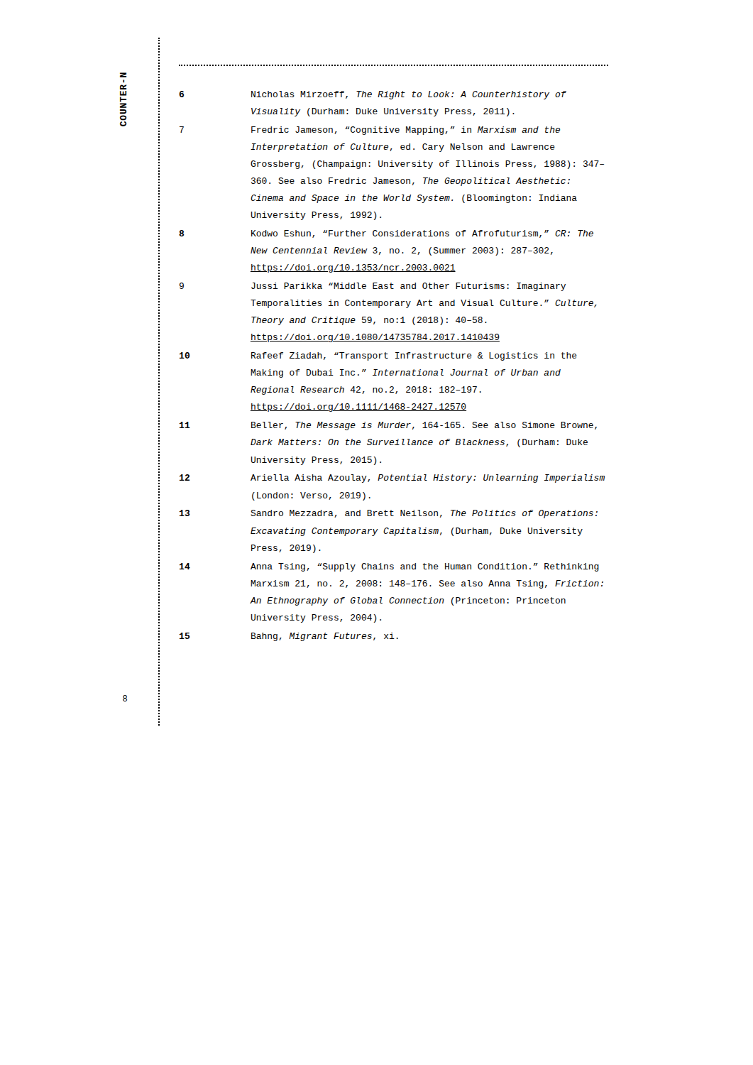COUNTER-N
8
6
Nicholas Mirzoeff, The Right to Look: A Counterhistory of Visuality (Durham: Duke University Press, 2011).
7
Fredric Jameson, “Cognitive Mapping,” in Marxism and the Interpretation of Culture, ed. Cary Nelson and Lawrence Grossberg, (Champaign: University of Illinois Press, 1988): 347–360. See also Fredric Jameson, The Geopolitical Aesthetic: Cinema and Space in the World System. (Bloomington: Indiana University Press, 1992).
8
Kodwo Eshun, “Further Considerations of Afrofuturism,” CR: The New Centennial Review 3, no. 2, (Summer 2003): 287–302, https://doi.org/10.1353/ncr.2003.0021
9
Jussi Parikka “Middle East and Other Futurisms: Imaginary Temporalities in Contemporary Art and Visual Culture.” Culture, Theory and Critique 59, no:1 (2018): 40–58. https://doi.org/10.1080/14735784.2017.1410439
10
Rafeef Ziadah, “Transport Infrastructure & Logistics in the Making of Dubai Inc.” International Journal of Urban and Regional Research 42, no.2, 2018: 182–197. https://doi.org/10.1111/1468-2427.12570
11
Beller, The Message is Murder, 164-165. See also Simone Browne, Dark Matters: On the Surveillance of Blackness, (Durham: Duke University Press, 2015).
12
Ariella Aisha Azoulay, Potential History: Unlearning Imperialism (London: Verso, 2019).
13
Sandro Mezzadra, and Brett Neilson, The Politics of Operations: Excavating Contemporary Capitalism, (Durham, Duke University Press, 2019).
14
Anna Tsing, “Supply Chains and the Human Condition.” Rethinking Marxism 21, no. 2, 2008: 148–176. See also Anna Tsing, Friction: An Ethnography of Global Connection (Princeton: Princeton University Press, 2004).
15
Bahng, Migrant Futures, xi.